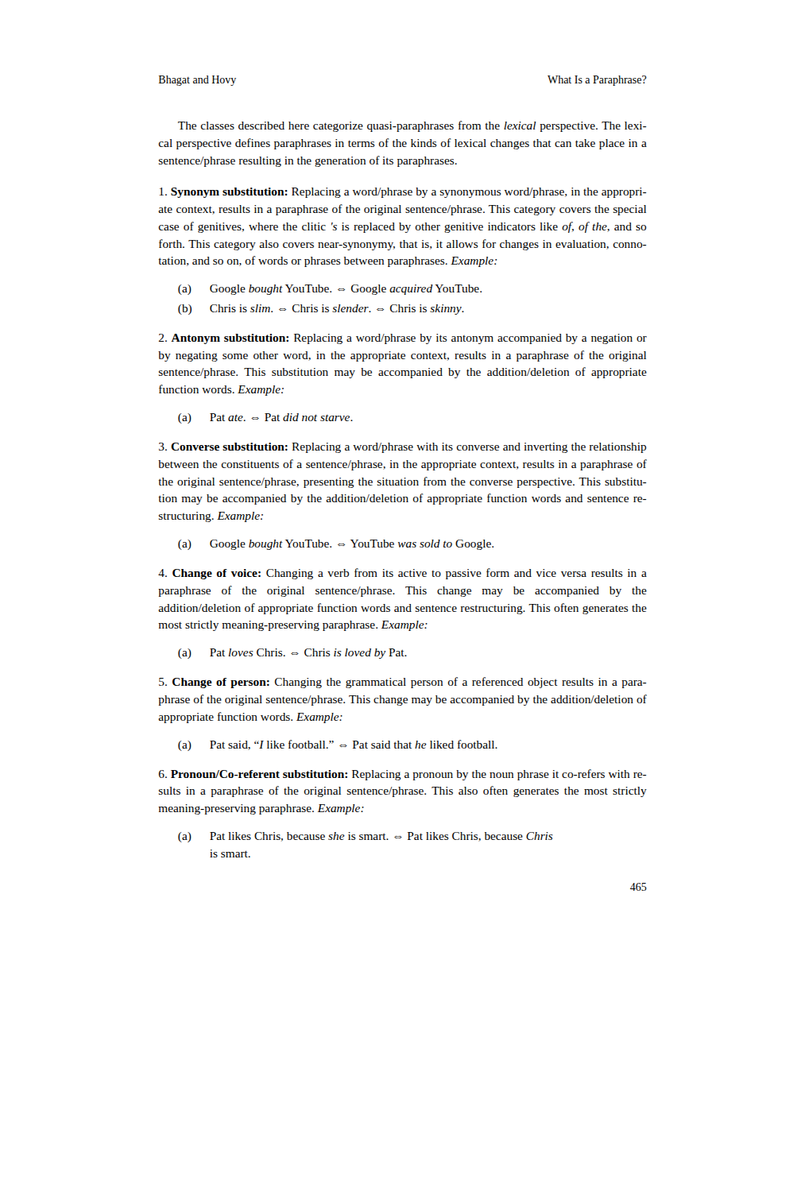Bhagat and Hovy
What Is a Paraphrase?
The classes described here categorize quasi-paraphrases from the lexical perspective. The lexical perspective defines paraphrases in terms of the kinds of lexical changes that can take place in a sentence/phrase resulting in the generation of its paraphrases.
1. Synonym substitution: Replacing a word/phrase by a synonymous word/phrase, in the appropriate context, results in a paraphrase of the original sentence/phrase. This category covers the special case of genitives, where the clitic 's is replaced by other genitive indicators like of, of the, and so forth. This category also covers near-synonymy, that is, it allows for changes in evaluation, connotation, and so on, of words or phrases between paraphrases. Example:
(a)
Google bought YouTube. ⇔ Google acquired YouTube.
(b)
Chris is slim. ⇔ Chris is slender. ⇔ Chris is skinny.
2. Antonym substitution: Replacing a word/phrase by its antonym accompanied by a negation or by negating some other word, in the appropriate context, results in a paraphrase of the original sentence/phrase. This substitution may be accompanied by the addition/deletion of appropriate function words. Example:
(a)
Pat ate. ⇔ Pat did not starve.
3. Converse substitution: Replacing a word/phrase with its converse and inverting the relationship between the constituents of a sentence/phrase, in the appropriate context, results in a paraphrase of the original sentence/phrase, presenting the situation from the converse perspective. This substitution may be accompanied by the addition/deletion of appropriate function words and sentence restructuring. Example:
(a)
Google bought YouTube. ⇔ YouTube was sold to Google.
4. Change of voice: Changing a verb from its active to passive form and vice versa results in a paraphrase of the original sentence/phrase. This change may be accompanied by the addition/deletion of appropriate function words and sentence restructuring. This often generates the most strictly meaning-preserving paraphrase. Example:
(a)
Pat loves Chris. ⇔ Chris is loved by Pat.
5. Change of person: Changing the grammatical person of a referenced object results in a paraphrase of the original sentence/phrase. This change may be accompanied by the addition/deletion of appropriate function words. Example:
(a)
Pat said, “I like football.” ⇔ Pat said that he liked football.
6. Pronoun/Co-referent substitution: Replacing a pronoun by the noun phrase it co-refers with results in a paraphrase of the original sentence/phrase. This also often generates the most strictly meaning-preserving paraphrase. Example:
(a)
Pat likes Chris, because she is smart. ⇔ Pat likes Chris, because Chris is smart.
465